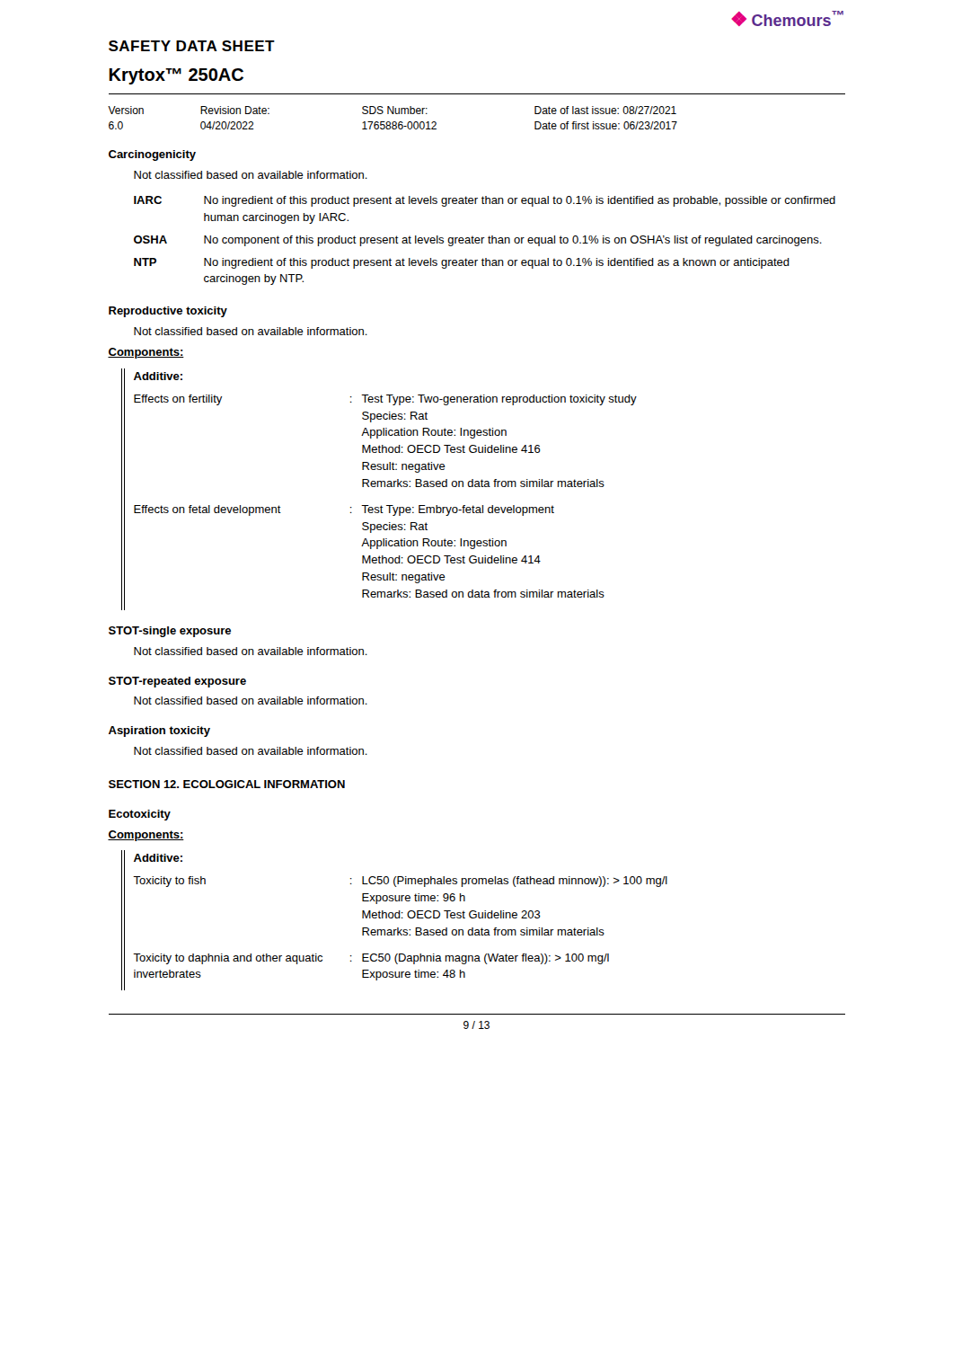❖ Chemours™
SAFETY DATA SHEET
Krytox™ 250AC
| Version 6.0 | Revision Date: 04/20/2022 | SDS Number: 1765886-00012 | Date of last issue: 08/27/2021 Date of first issue: 06/23/2017 |
Carcinogenicity
Not classified based on available information.
| IARC | No ingredient of this product present at levels greater than or equal to 0.1% is identified as probable, possible or confirmed human carcinogen by IARC. |
| OSHA | No component of this product present at levels greater than or equal to 0.1% is on OSHA’s list of regulated carcinogens. |
| NTP | No ingredient of this product present at levels greater than or equal to 0.1% is identified as a known or anticipated carcinogen by NTP. |
Reproductive toxicity
Not classified based on available information.
Components:
Additive:
| Effects on fertility | : | Test Type: Two-generation reproduction toxicity study Species: Rat Application Route: Ingestion Method: OECD Test Guideline 416 Result: negative Remarks: Based on data from similar materials |
| Effects on fetal development | : | Test Type: Embryo-fetal development Species: Rat Application Route: Ingestion Method: OECD Test Guideline 414 Result: negative Remarks: Based on data from similar materials |
STOT-single exposure
Not classified based on available information.
STOT-repeated exposure
Not classified based on available information.
Aspiration toxicity
Not classified based on available information.
SECTION 12. ECOLOGICAL INFORMATION
Ecotoxicity
Components:
Additive:
| Toxicity to fish | : | LC50 (Pimephales promelas (fathead minnow)): > 100 mg/l Exposure time: 96 h Method: OECD Test Guideline 203 Remarks: Based on data from similar materials |
| Toxicity to daphnia and other aquatic invertebrates | : | EC50 (Daphnia magna (Water flea)): > 100 mg/l Exposure time: 48 h |
9 / 13